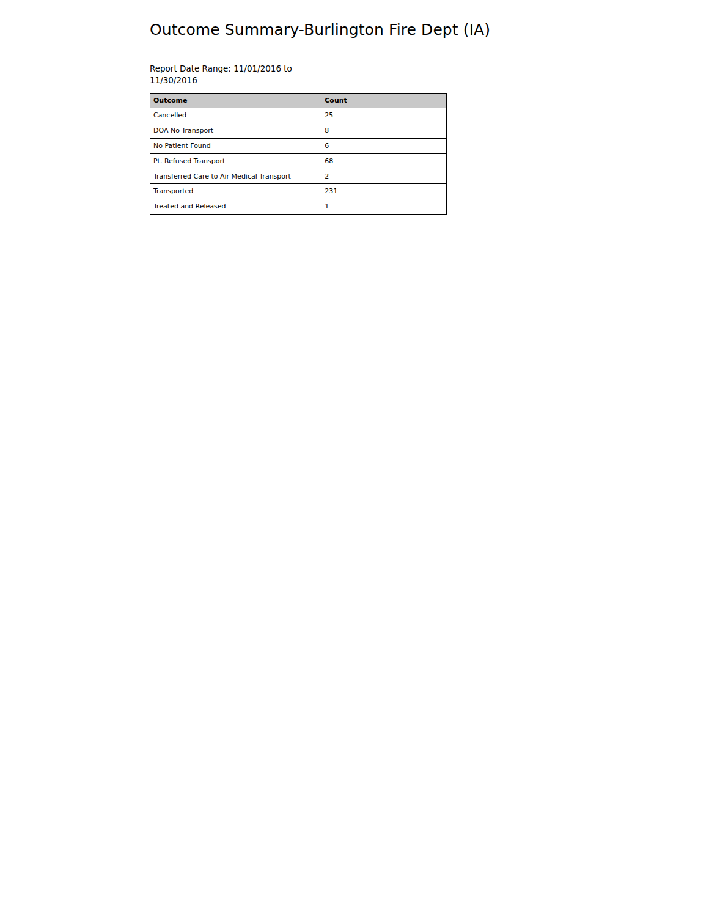Outcome Summary-Burlington Fire Dept (IA)
Report Date Range: 11/01/2016 to 11/30/2016
| Outcome | Count |
| --- | --- |
| Cancelled | 25 |
| DOA No Transport | 8 |
| No Patient Found | 6 |
| Pt. Refused Transport | 68 |
| Transferred Care to Air Medical Transport | 2 |
| Transported | 231 |
| Treated and Released | 1 |